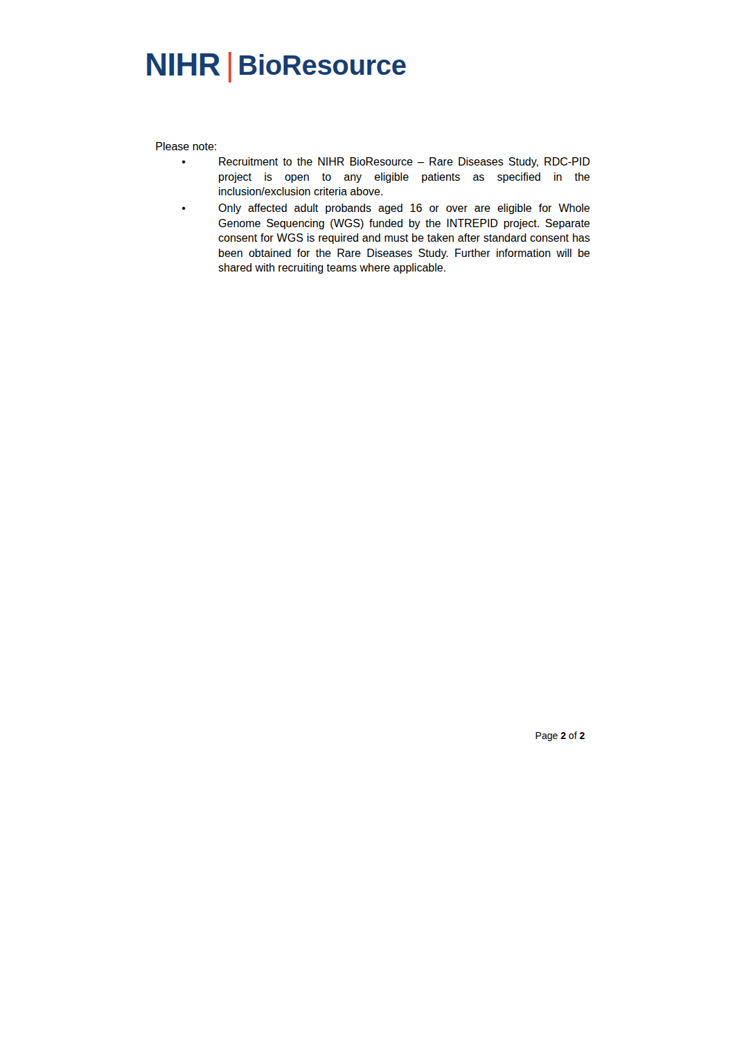NIHR|BioResource
Please note:
Recruitment to the NIHR BioResource – Rare Diseases Study, RDC-PID project is open to any eligible patients as specified in the inclusion/exclusion criteria above.
Only affected adult probands aged 16 or over are eligible for Whole Genome Sequencing (WGS) funded by the INTREPID project. Separate consent for WGS is required and must be taken after standard consent has been obtained for the Rare Diseases Study. Further information will be shared with recruiting teams where applicable.
Page 2 of 2